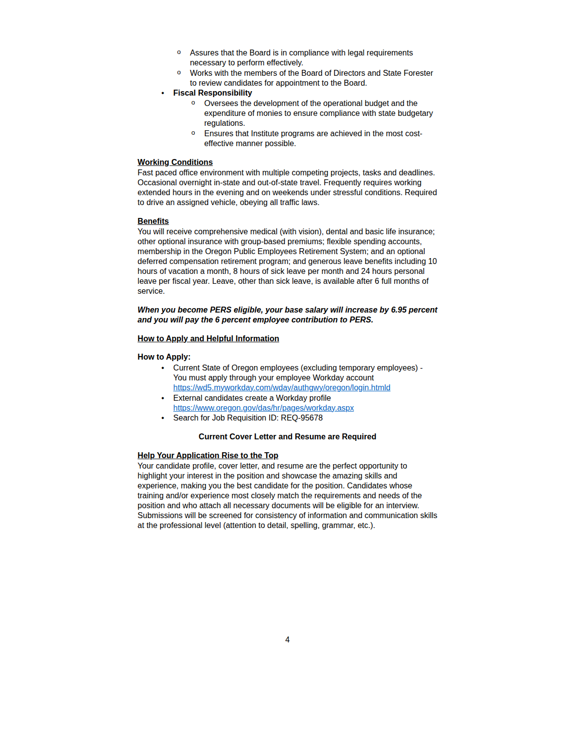Assures that the Board is in compliance with legal requirements necessary to perform effectively.
Works with the members of the Board of Directors and State Forester to review candidates for appointment to the Board.
Fiscal Responsibility
Oversees the development of the operational budget and the expenditure of monies to ensure compliance with state budgetary regulations.
Ensures that Institute programs are achieved in the most cost-effective manner possible.
Working Conditions
Fast paced office environment with multiple competing projects, tasks and deadlines. Occasional overnight in-state and out-of-state travel. Frequently requires working extended hours in the evening and on weekends under stressful conditions. Required to drive an assigned vehicle, obeying all traffic laws.
Benefits
You will receive comprehensive medical (with vision), dental and basic life insurance; other optional insurance with group-based premiums; flexible spending accounts, membership in the Oregon Public Employees Retirement System; and an optional deferred compensation retirement program; and generous leave benefits including 10 hours of vacation a month, 8 hours of sick leave per month and 24 hours personal leave per fiscal year. Leave, other than sick leave, is available after 6 full months of service.
When you become PERS eligible, your base salary will increase by 6.95 percent and you will pay the 6 percent employee contribution to PERS.
How to Apply and Helpful Information
How to Apply:
Current State of Oregon employees (excluding temporary employees) - You must apply through your employee Workday account
https://wd5.myworkday.com/wday/authgwy/oregon/login.htmld
External candidates create a Workday profile
https://www.oregon.gov/das/hr/pages/workday.aspx
Search for Job Requisition ID: REQ-95678
Current Cover Letter and Resume are Required
Help Your Application Rise to the Top
Your candidate profile, cover letter, and resume are the perfect opportunity to highlight your interest in the position and showcase the amazing skills and experience, making you the best candidate for the position. Candidates whose training and/or experience most closely match the requirements and needs of the position and who attach all necessary documents will be eligible for an interview. Submissions will be screened for consistency of information and communication skills at the professional level (attention to detail, spelling, grammar, etc.).
4